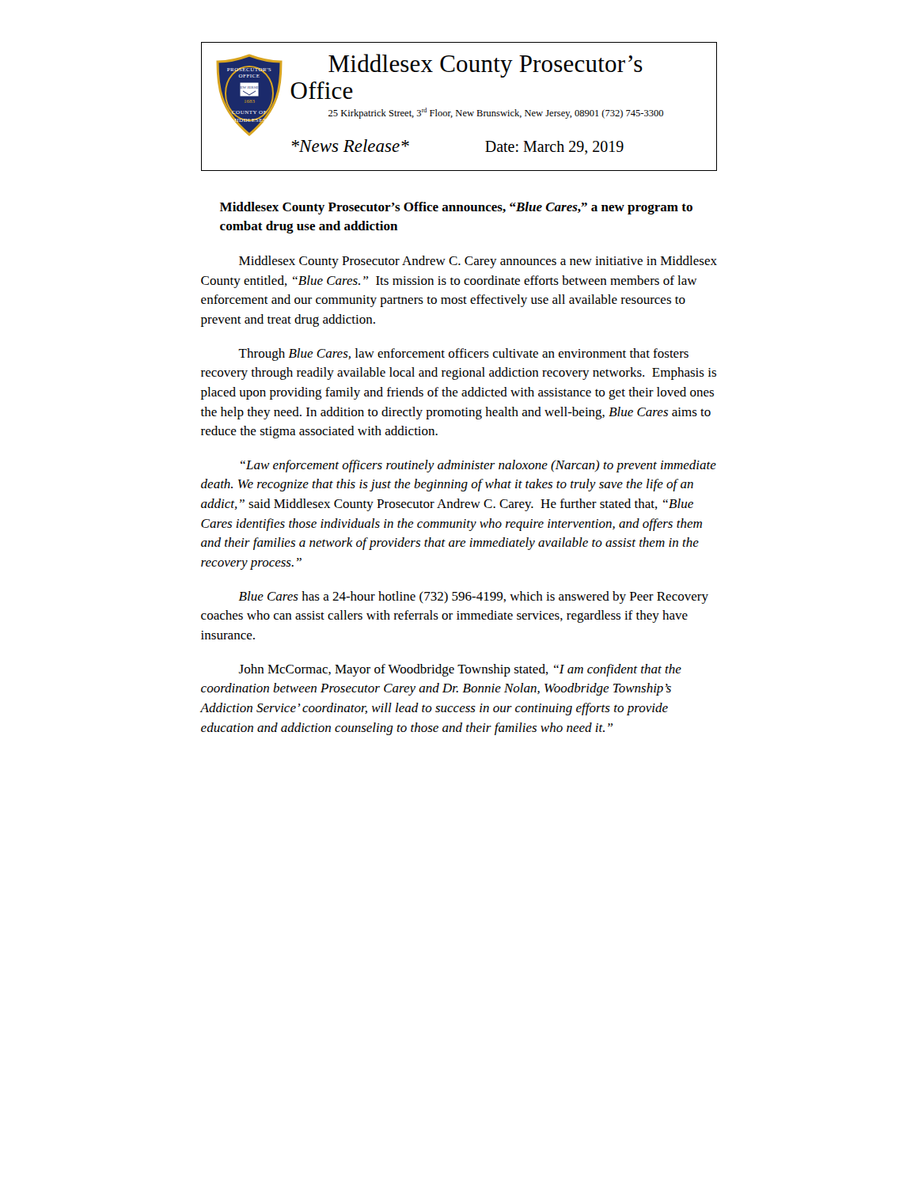PROSECUTOR'S OFFICE NEW JERSEY 1683 COUNTY OF MIDDLESEX
Middlesex County Prosecutor’s Office
25 Kirkpatrick Street, 3rd Floor, New Brunswick, New Jersey, 08901 (732) 745-3300
*News Release* Date: March 29, 2019
Middlesex County Prosecutor’s Office announces, “Blue Cares,” a new program to combat drug use and addiction
Middlesex County Prosecutor Andrew C. Carey announces a new initiative in Middlesex County entitled, “Blue Cares.” Its mission is to coordinate efforts between members of law enforcement and our community partners to most effectively use all available resources to prevent and treat drug addiction.
Through Blue Cares, law enforcement officers cultivate an environment that fosters recovery through readily available local and regional addiction recovery networks. Emphasis is placed upon providing family and friends of the addicted with assistance to get their loved ones the help they need. In addition to directly promoting health and well-being, Blue Cares aims to reduce the stigma associated with addiction.
“Law enforcement officers routinely administer naloxone (Narcan) to prevent immediate death. We recognize that this is just the beginning of what it takes to truly save the life of an addict,” said Middlesex County Prosecutor Andrew C. Carey. He further stated that, “Blue Cares identifies those individuals in the community who require intervention, and offers them and their families a network of providers that are immediately available to assist them in the recovery process.”
Blue Cares has a 24-hour hotline (732) 596-4199, which is answered by Peer Recovery coaches who can assist callers with referrals or immediate services, regardless if they have insurance.
John McCormac, Mayor of Woodbridge Township stated, “I am confident that the coordination between Prosecutor Carey and Dr. Bonnie Nolan, Woodbridge Township’s Addiction Service’ coordinator, will lead to success in our continuing efforts to provide education and addiction counseling to those and their families who need it.”